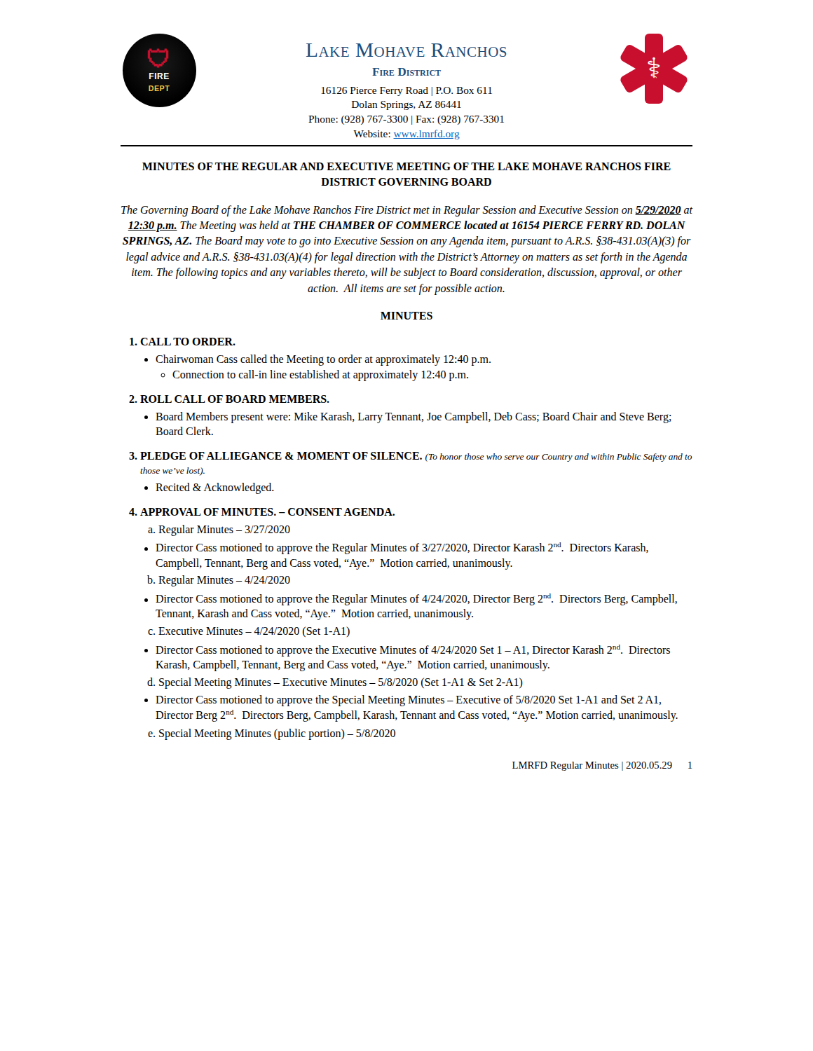🛡
FIRE
DEPT
Lake Mohave Ranchos
Fire District
16126 Pierce Ferry Road | P.O. Box 611
Dolan Springs, AZ 86441
Phone: (928) 767-3300 | Fax: (928) 767-3301
Website: www.lmrfd.org
⚕
MINUTES OF THE REGULAR AND EXECUTIVE MEETING OF THE LAKE MOHAVE RANCHOS FIRE
DISTRICT GOVERNING BOARD
The Governing Board of the Lake Mohave Ranchos Fire District met in Regular Session and Executive Session on 5/29/2020 at 12:30 p.m. The Meeting was held at THE CHAMBER OF COMMERCE located at 16154 PIERCE FERRY RD. DOLAN SPRINGS, AZ. The Board may vote to go into Executive Session on any Agenda item, pursuant to A.R.S. §38-431.03(A)(3) for legal advice and A.R.S. §38-431.03(A)(4) for legal direction with the District’s Attorney on matters as set forth in the Agenda item. The following topics and any variables thereto, will be subject to Board consideration, discussion, approval, or other action. All items are set for possible action.
MINUTES
CALL TO ORDER.
Chairwoman Cass called the Meeting to order at approximately 12:40 p.m.
Connection to call-in line established at approximately 12:40 p.m.
ROLL CALL OF BOARD MEMBERS.
Board Members present were: Mike Karash, Larry Tennant, Joe Campbell, Deb Cass; Board Chair and Steve Berg; Board Clerk.
PLEDGE OF ALLIEGANCE & MOMENT OF SILENCE. (To honor those who serve our Country and within Public Safety and to those we’ve lost).
Recited & Acknowledged.
APPROVAL OF MINUTES. – CONSENT AGENDA.
Regular Minutes – 3/27/2020
Director Cass motioned to approve the Regular Minutes of 3/27/2020, Director Karash 2nd. Directors Karash, Campbell, Tennant, Berg and Cass voted, “Aye.” Motion carried, unanimously.
Regular Minutes – 4/24/2020
Director Cass motioned to approve the Regular Minutes of 4/24/2020, Director Berg 2nd. Directors Berg, Campbell, Tennant, Karash and Cass voted, “Aye.” Motion carried, unanimously.
Executive Minutes – 4/24/2020 (Set 1-A1)
Director Cass motioned to approve the Executive Minutes of 4/24/2020 Set 1 – A1, Director Karash 2nd. Directors Karash, Campbell, Tennant, Berg and Cass voted, “Aye.” Motion carried, unanimously.
Special Meeting Minutes – Executive Minutes – 5/8/2020 (Set 1-A1 & Set 2-A1)
Director Cass motioned to approve the Special Meeting Minutes – Executive of 5/8/2020 Set 1-A1 and Set 2 A1, Director Berg 2nd. Directors Berg, Campbell, Karash, Tennant and Cass voted, “Aye.” Motion carried, unanimously.
Special Meeting Minutes (public portion) – 5/8/2020
LMRFD Regular Minutes | 2020.05.29 1